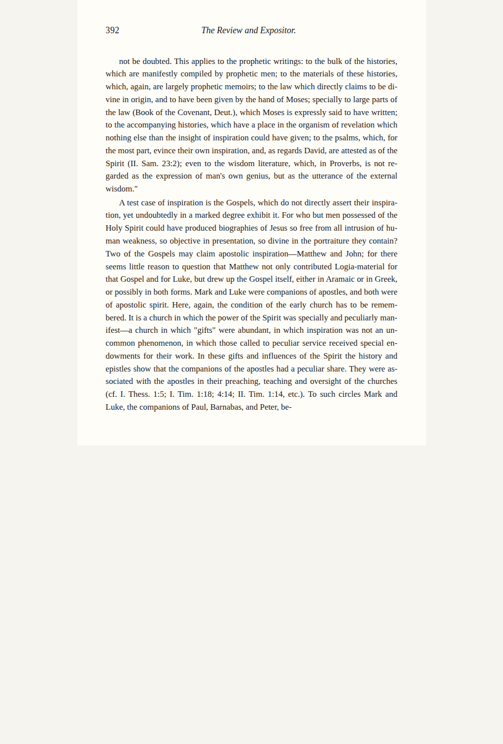392 The Review and Expositor.
not be doubted. This applies to the prophetic writings: to the bulk of the histories, which are manifestly compiled by prophetic men; to the materials of these histories, which, again, are largely prophetic memoirs; to the law which directly claims to be divine in origin, and to have been given by the hand of Moses; specially to large parts of the law (Book of the Covenant, Deut.), which Moses is expressly said to have written; to the accompanying histories, which have a place in the organism of revelation which nothing else than the insight of inspiration could have given; to the psalms, which, for the most part, evince their own inspiration, and, as regards David, are attested as of the Spirit (II. Sam. 23:2); even to the wisdom literature, which, in Proverbs, is not regarded as the expression of man's own genius, but as the utterance of the external wisdom."
A test case of inspiration is the Gospels, which do not directly assert their inspiration, yet undoubtedly in a marked degree exhibit it. For who but men possessed of the Holy Spirit could have produced biographies of Jesus so free from all intrusion of human weakness, so objective in presentation, so divine in the portraiture they contain? Two of the Gospels may claim apostolic inspiration—Matthew and John; for there seems little reason to question that Matthew not only contributed Logia-material for that Gospel and for Luke, but drew up the Gospel itself, either in Aramaic or in Greek, or possibly in both forms. Mark and Luke were companions of apostles, and both were of apostolic spirit. Here, again, the condition of the early church has to be remembered. It is a church in which the power of the Spirit was specially and peculiarly manifest—a church in which "gifts" were abundant, in which inspiration was not an uncommon phenomenon, in which those called to peculiar service received special endowments for their work. In these gifts and influences of the Spirit the history and epistles show that the companions of the apostles had a peculiar share. They were associated with the apostles in their preaching, teaching and oversight of the churches (cf. I. Thess. 1:5; I. Tim. 1:18; 4:14; II. Tim. 1:14, etc.). To such circles Mark and Luke, the companions of Paul, Barnabas, and Peter, be-